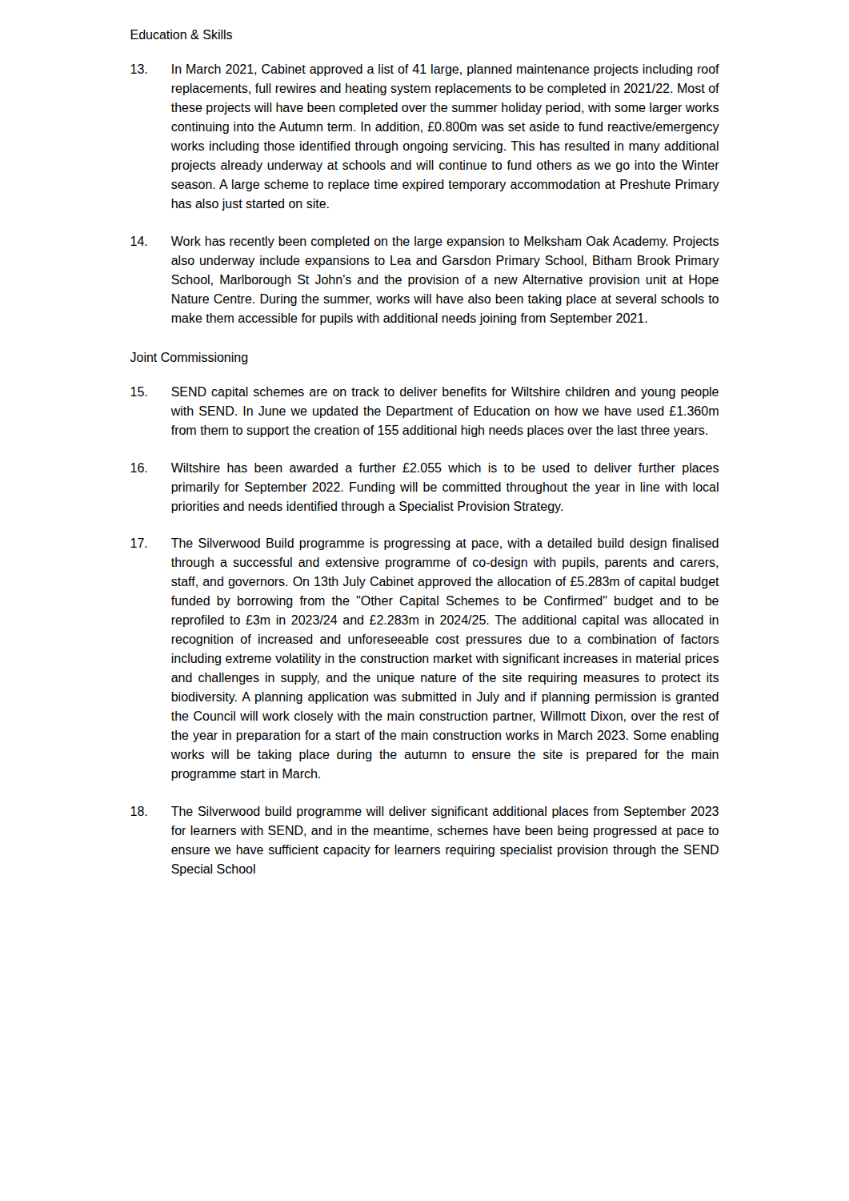Education & Skills
In March 2021, Cabinet approved a list of 41 large, planned maintenance projects including roof replacements, full rewires and heating system replacements to be completed in 2021/22. Most of these projects will have been completed over the summer holiday period, with some larger works continuing into the Autumn term. In addition, £0.800m was set aside to fund reactive/emergency works including those identified through ongoing servicing. This has resulted in many additional projects already underway at schools and will continue to fund others as we go into the Winter season. A large scheme to replace time expired temporary accommodation at Preshute Primary has also just started on site.
Work has recently been completed on the large expansion to Melksham Oak Academy. Projects also underway include expansions to Lea and Garsdon Primary School, Bitham Brook Primary School, Marlborough St John's and the provision of a new Alternative provision unit at Hope Nature Centre. During the summer, works will have also been taking place at several schools to make them accessible for pupils with additional needs joining from September 2021.
Joint Commissioning
SEND capital schemes are on track to deliver benefits for Wiltshire children and young people with SEND. In June we updated the Department of Education on how we have used £1.360m from them to support the creation of 155 additional high needs places over the last three years.
Wiltshire has been awarded a further £2.055 which is to be used to deliver further places primarily for September 2022. Funding will be committed throughout the year in line with local priorities and needs identified through a Specialist Provision Strategy.
The Silverwood Build programme is progressing at pace, with a detailed build design finalised through a successful and extensive programme of co-design with pupils, parents and carers, staff, and governors. On 13th July Cabinet approved the allocation of £5.283m of capital budget funded by borrowing from the "Other Capital Schemes to be Confirmed" budget and to be reprofiled to £3m in 2023/24 and £2.283m in 2024/25. The additional capital was allocated in recognition of increased and unforeseeable cost pressures due to a combination of factors including extreme volatility in the construction market with significant increases in material prices and challenges in supply, and the unique nature of the site requiring measures to protect its biodiversity. A planning application was submitted in July and if planning permission is granted the Council will work closely with the main construction partner, Willmott Dixon, over the rest of the year in preparation for a start of the main construction works in March 2023. Some enabling works will be taking place during the autumn to ensure the site is prepared for the main programme start in March.
The Silverwood build programme will deliver significant additional places from September 2023 for learners with SEND, and in the meantime, schemes have been being progressed at pace to ensure we have sufficient capacity for learners requiring specialist provision through the SEND Special School